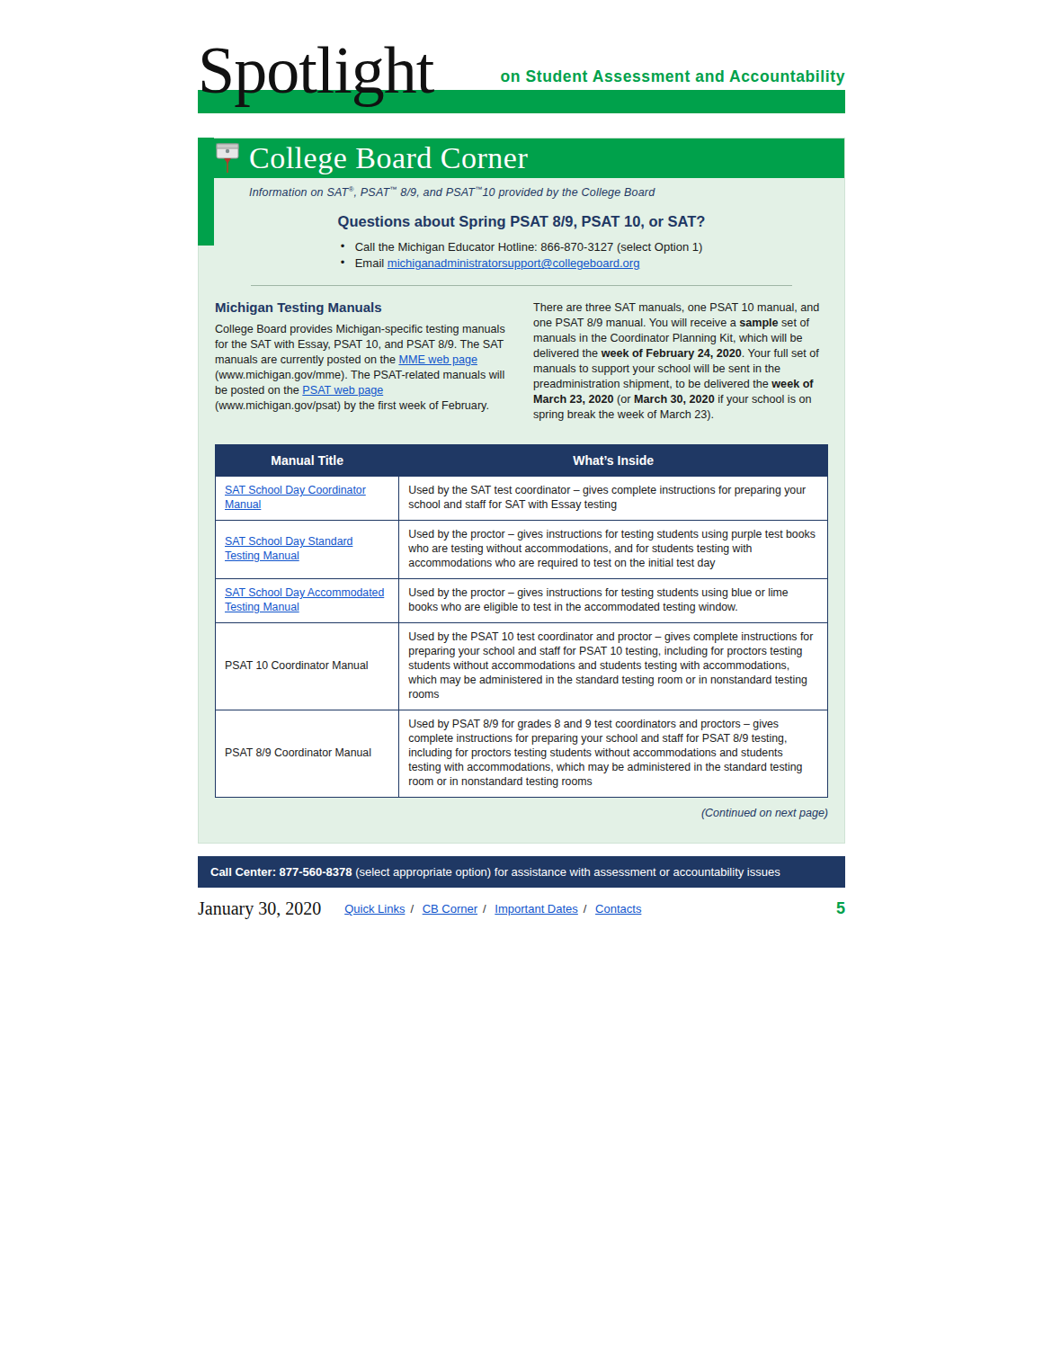Spotlight
on Student Assessment and Accountability
College Board Corner
Information on SAT®, PSAT™ 8/9, and PSAT™10 provided by the College Board
Questions about Spring PSAT 8/9, PSAT 10, or SAT?
Call the Michigan Educator Hotline: 866-870-3127 (select Option 1)
Email michiganadministratorsupport@collegeboard.org
Michigan Testing Manuals
College Board provides Michigan-specific testing manuals for the SAT with Essay, PSAT 10, and PSAT 8/9. The SAT manuals are currently posted on the MME web page (www.michigan.gov/mme). The PSAT-related manuals will be posted on the PSAT web page (www.michigan.gov/psat) by the first week of February.
There are three SAT manuals, one PSAT 10 manual, and one PSAT 8/9 manual. You will receive a sample set of manuals in the Coordinator Planning Kit, which will be delivered the week of February 24, 2020. Your full set of manuals to support your school will be sent in the preadministration shipment, to be delivered the week of March 23, 2020 (or March 30, 2020 if your school is on spring break the week of March 23).
| Manual Title | What’s Inside |
| --- | --- |
| SAT School Day Coordinator Manual | Used by the SAT test coordinator – gives complete instructions for preparing your school and staff for SAT with Essay testing |
| SAT School Day Standard Testing Manual | Used by the proctor – gives instructions for testing students using purple test books who are testing without accommodations, and for students testing with accommodations who are required to test on the initial test day |
| SAT School Day Accommodated Testing Manual | Used by the proctor – gives instructions for testing students using blue or lime books who are eligible to test in the accommodated testing window. |
| PSAT 10 Coordinator Manual | Used by the PSAT 10 test coordinator and proctor – gives complete instructions for preparing your school and staff for PSAT 10 testing, including for proctors testing students without accommodations and students testing with accommodations, which may be administered in the standard testing room or in nonstandard testing rooms |
| PSAT 8/9 Coordinator Manual | Used by PSAT 8/9 for grades 8 and 9 test coordinators and proctors – gives complete instructions for preparing your school and staff for PSAT 8/9 testing, including for proctors testing students without accommodations and students testing with accommodations, which may be administered in the standard testing room or in nonstandard testing rooms |
(Continued on next page)
Call Center: 877-560-8378 (select appropriate option) for assistance with assessment or accountability issues
January 30, 2020
Quick Links/ CB Corner/ Important Dates/ Contacts
5